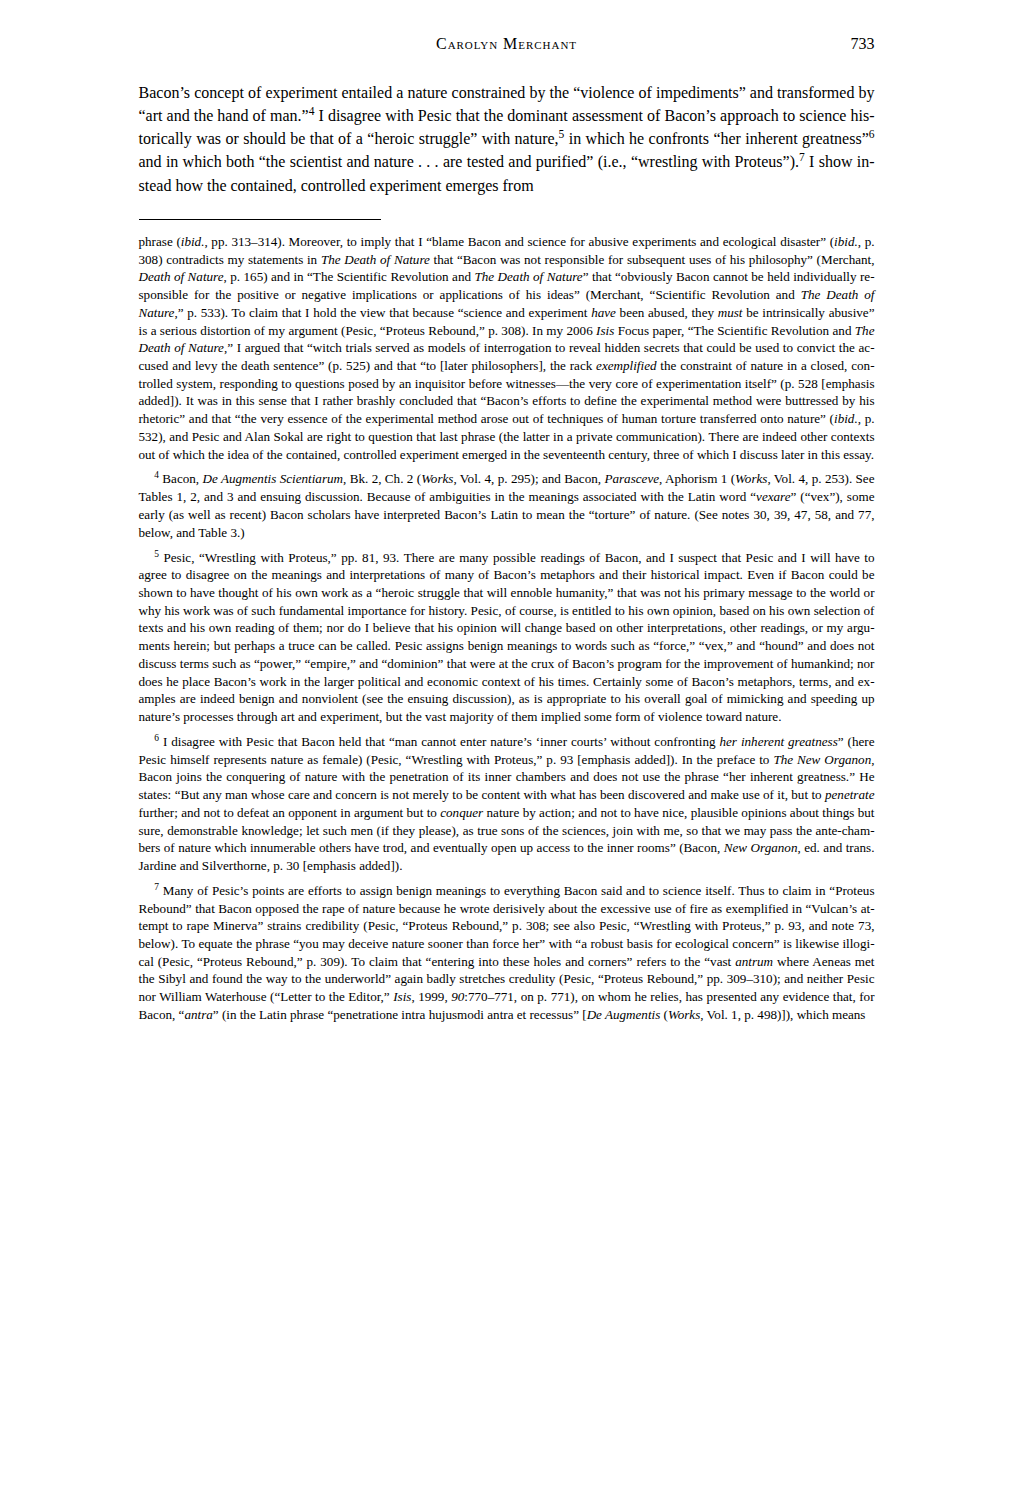Carolyn Merchant 733
Bacon’s concept of experiment entailed a nature constrained by the “violence of impediments” and transformed by “art and the hand of man.”4 I disagree with Pesic that the dominant assessment of Bacon’s approach to science historically was or should be that of a “heroic struggle” with nature,5 in which he confronts “her inherent greatness”6 and in which both “the scientist and nature . . . are tested and purified” (i.e., “wrestling with Proteus”).7 I show instead how the contained, controlled experiment emerges from
phrase (ibid., pp. 313–314). Moreover, to imply that I “blame Bacon and science for abusive experiments and ecological disaster” (ibid., p. 308) contradicts my statements in The Death of Nature that “Bacon was not responsible for subsequent uses of his philosophy” (Merchant, Death of Nature, p. 165) and in “The Scientific Revolution and The Death of Nature” that “obviously Bacon cannot be held individually responsible for the positive or negative implications or applications of his ideas” (Merchant, “Scientific Revolution and The Death of Nature,” p. 533). To claim that I hold the view that because “science and experiment have been abused, they must be intrinsically abusive” is a serious distortion of my argument (Pesic, “Proteus Rebound,” p. 308). In my 2006 Isis Focus paper, “The Scientific Revolution and The Death of Nature,” I argued that “witch trials served as models of interrogation to reveal hidden secrets that could be used to convict the accused and levy the death sentence” (p. 525) and that “to [later philosophers], the rack exemplified the constraint of nature in a closed, controlled system, responding to questions posed by an inquisitor before witnesses—the very core of experimentation itself” (p. 528 [emphasis added]). It was in this sense that I rather brashly concluded that “Bacon’s efforts to define the experimental method were buttressed by his rhetoric” and that “the very essence of the experimental method arose out of techniques of human torture transferred onto nature” (ibid., p. 532), and Pesic and Alan Sokal are right to question that last phrase (the latter in a private communication). There are indeed other contexts out of which the idea of the contained, controlled experiment emerged in the seventeenth century, three of which I discuss later in this essay.
4 Bacon, De Augmentis Scientiarum, Bk. 2, Ch. 2 (Works, Vol. 4, p. 295); and Bacon, Parasceve, Aphorism 1 (Works, Vol. 4, p. 253). See Tables 1, 2, and 3 and ensuing discussion. Because of ambiguities in the meanings associated with the Latin word “vexare” (“vex”), some early (as well as recent) Bacon scholars have interpreted Bacon’s Latin to mean the “torture” of nature. (See notes 30, 39, 47, 58, and 77, below, and Table 3.)
5 Pesic, “Wrestling with Proteus,” pp. 81, 93. There are many possible readings of Bacon, and I suspect that Pesic and I will have to agree to disagree on the meanings and interpretations of many of Bacon’s metaphors and their historical impact. Even if Bacon could be shown to have thought of his own work as a “heroic struggle that will ennoble humanity,” that was not his primary message to the world or why his work was of such fundamental importance for history. Pesic, of course, is entitled to his own opinion, based on his own selection of texts and his own reading of them; nor do I believe that his opinion will change based on other interpretations, other readings, or my arguments herein; but perhaps a truce can be called. Pesic assigns benign meanings to words such as “force,” “vex,” and “hound” and does not discuss terms such as “power,” “empire,” and “dominion” that were at the crux of Bacon’s program for the improvement of humankind; nor does he place Bacon’s work in the larger political and economic context of his times. Certainly some of Bacon’s metaphors, terms, and examples are indeed benign and nonviolent (see the ensuing discussion), as is appropriate to his overall goal of mimicking and speeding up nature’s processes through art and experiment, but the vast majority of them implied some form of violence toward nature.
6 I disagree with Pesic that Bacon held that “man cannot enter nature’s ‘inner courts’ without confronting her inherent greatness” (here Pesic himself represents nature as female) (Pesic, “Wrestling with Proteus,” p. 93 [emphasis added]). In the preface to The New Organon, Bacon joins the conquering of nature with the penetration of its inner chambers and does not use the phrase “her inherent greatness.” He states: “But any man whose care and concern is not merely to be content with what has been discovered and make use of it, but to penetrate further; and not to defeat an opponent in argument but to conquer nature by action; and not to have nice, plausible opinions about things but sure, demonstrable knowledge; let such men (if they please), as true sons of the sciences, join with me, so that we may pass the ante-chambers of nature which innumerable others have trod, and eventually open up access to the inner rooms” (Bacon, New Organon, ed. and trans. Jardine and Silverthorne, p. 30 [emphasis added]).
7 Many of Pesic’s points are efforts to assign benign meanings to everything Bacon said and to science itself. Thus to claim in “Proteus Rebound” that Bacon opposed the rape of nature because he wrote derisively about the excessive use of fire as exemplified in “Vulcan’s attempt to rape Minerva” strains credibility (Pesic, “Proteus Rebound,” p. 308; see also Pesic, “Wrestling with Proteus,” p. 93, and note 73, below). To equate the phrase “you may deceive nature sooner than force her” with “a robust basis for ecological concern” is likewise illogical (Pesic, “Proteus Rebound,” p. 309). To claim that “entering into these holes and corners” refers to the “vast antrum where Aeneas met the Sibyl and found the way to the underworld” again badly stretches credulity (Pesic, “Proteus Rebound,” pp. 309–310); and neither Pesic nor William Waterhouse (“Letter to the Editor,” Isis, 1999, 90:770–771, on p. 771), on whom he relies, has presented any evidence that, for Bacon, “antra” (in the Latin phrase “penetratione intra hujusmodi antra et recessus” [De Augmentis (Works, Vol. 1, p. 498)]), which means